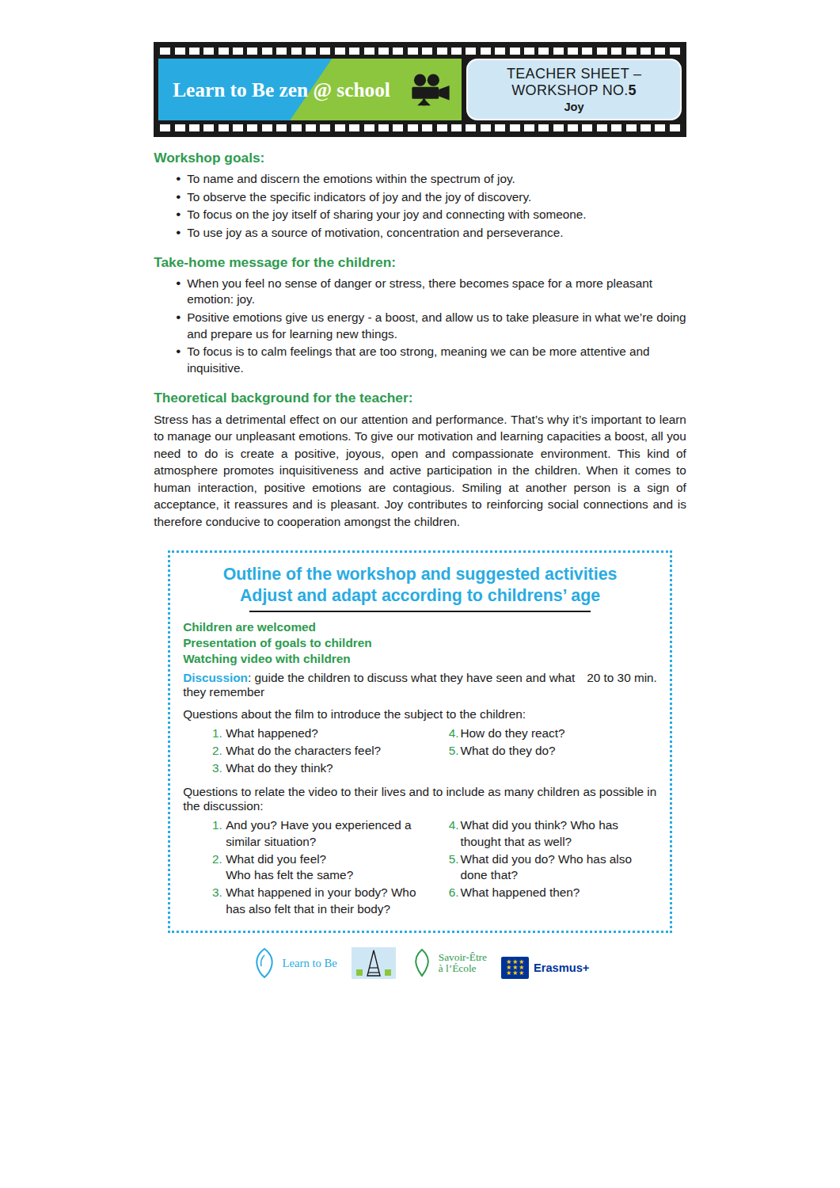Learn to Be zen @ school
TEACHER SHEET – WORKSHOP NO.5
Joy
Workshop goals:
To name and discern the emotions within the spectrum of joy.
To observe the specific indicators of joy and the joy of discovery.
To focus on the joy itself of sharing your joy and connecting with someone.
To use joy as a source of motivation, concentration and perseverance.
Take-home message for the children:
When you feel no sense of danger or stress, there becomes space for a more pleasant emotion: joy.
Positive emotions give us energy - a boost, and allow us to take pleasure in what we’re doing and prepare us for learning new things.
To focus is to calm feelings that are too strong, meaning we can be more attentive and inquisitive.
Theoretical background for the teacher:
Stress has a detrimental effect on our attention and performance. That’s why it’s important to learn to manage our unpleasant emotions. To give our motivation and learning capacities a boost, all you need to do is create a positive, joyous, open and compassionate environment. This kind of atmosphere promotes inquisitiveness and active participation in the children. When it comes to human interaction, positive emotions are contagious. Smiling at another person is a sign of acceptance, it reassures and is pleasant. Joy contributes to reinforcing social connections and is therefore conducive to cooperation amongst the children.
Outline of the workshop and suggested activities Adjust and adapt according to childrens’ age
Children are welcomed
Presentation of goals to children
Watching video with children
Discussion: guide the children to discuss what they have seen and what they remember 20 to 30 min.
Questions about the film to introduce the subject to the children:
What happened?
What do the characters feel?
What do they think?
How do they react?
What do they do?
Questions to relate the video to their lives and to include as many children as possible in the discussion:
And you? Have you experienced a similar situation?
What did you feel?Who has felt the same?
What happened in your body? Who has also felt that in their body?
What did you think? Who has thought that as well?
What did you do? Who has also done that?
What happened then?
Learn to Be
Savoir-Être
à l’École
★★★ ★★★ ★★★
Erasmus+